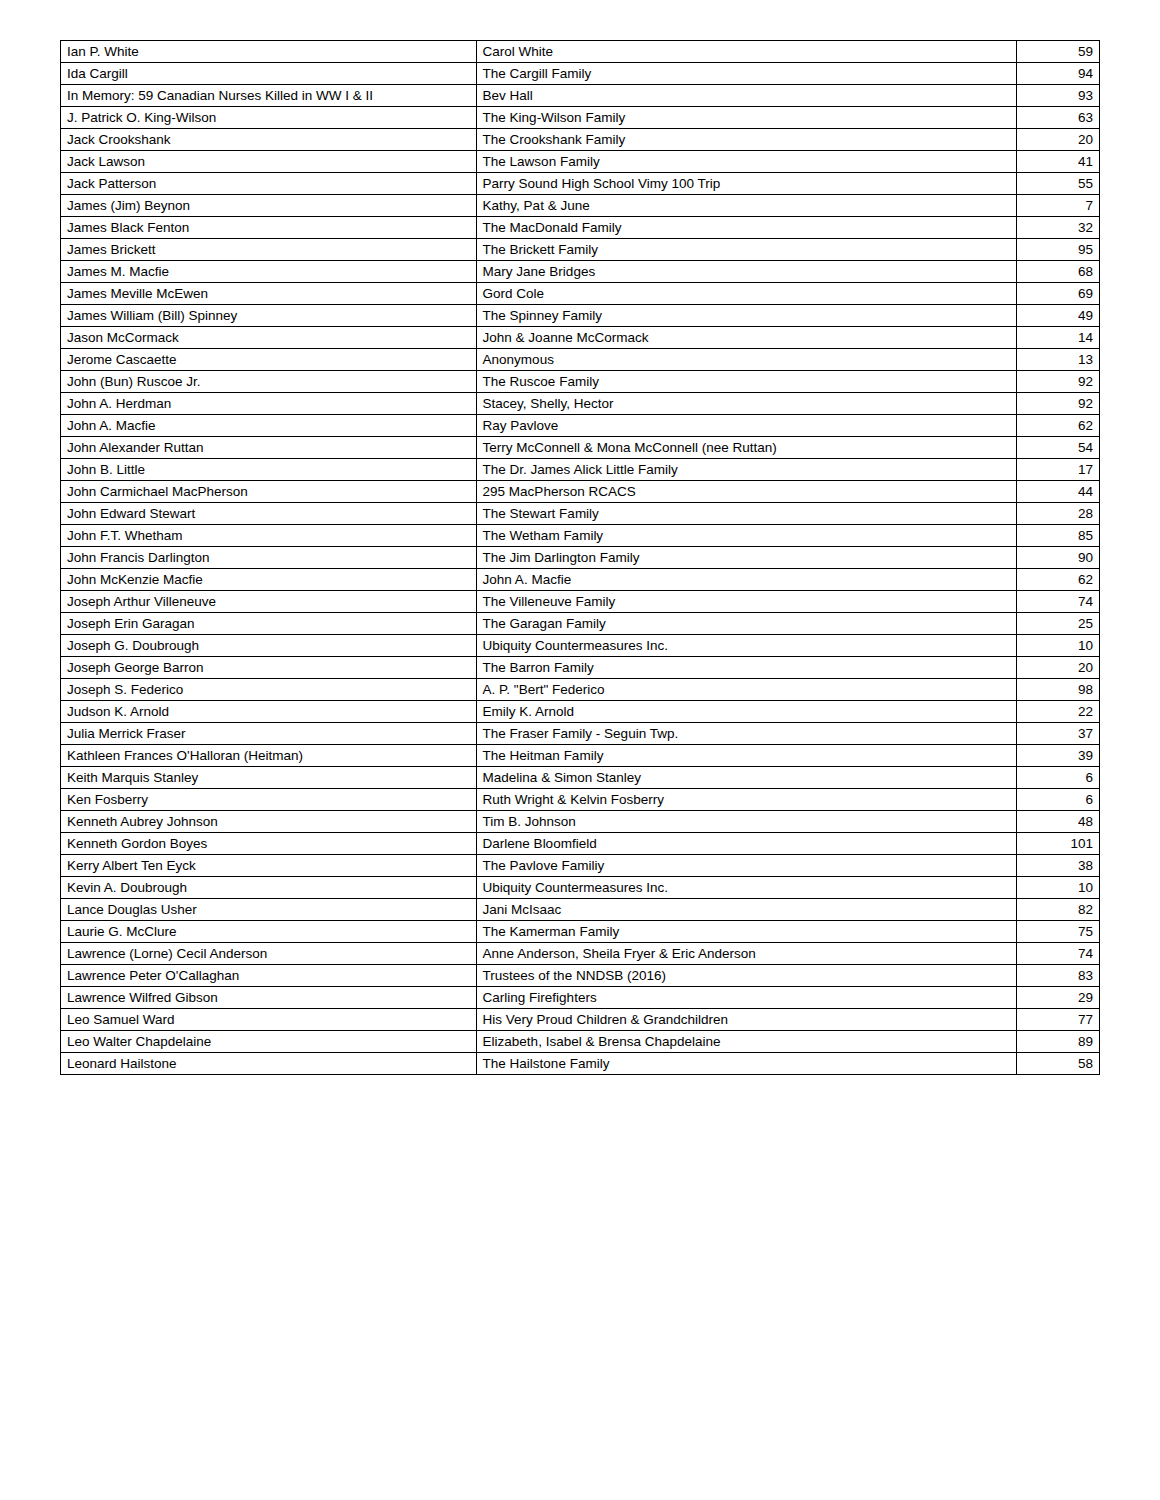| Ian P. White | Carol White | 59 |
| Ida Cargill | The Cargill Family | 94 |
| In Memory: 59 Canadian Nurses Killed in WW I & II | Bev Hall | 93 |
| J. Patrick O. King-Wilson | The King-Wilson Family | 63 |
| Jack Crookshank | The Crookshank Family | 20 |
| Jack Lawson | The Lawson Family | 41 |
| Jack Patterson | Parry Sound High School Vimy 100 Trip | 55 |
| James (Jim) Beynon | Kathy, Pat & June | 7 |
| James Black Fenton | The MacDonald Family | 32 |
| James Brickett | The Brickett Family | 95 |
| James M. Macfie | Mary Jane Bridges | 68 |
| James Meville McEwen | Gord Cole | 69 |
| James William (Bill) Spinney | The Spinney Family | 49 |
| Jason McCormack | John & Joanne McCormack | 14 |
| Jerome Cascaette | Anonymous | 13 |
| John (Bun) Ruscoe Jr. | The Ruscoe Family | 92 |
| John A. Herdman | Stacey, Shelly, Hector | 92 |
| John A. Macfie | Ray Pavlove | 62 |
| John Alexander Ruttan | Terry McConnell & Mona McConnell (nee Ruttan) | 54 |
| John B. Little | The Dr. James Alick Little Family | 17 |
| John Carmichael MacPherson | 295 MacPherson RCACS | 44 |
| John Edward Stewart | The Stewart Family | 28 |
| John F.T. Whetham | The Wetham Family | 85 |
| John Francis Darlington | The Jim Darlington Family | 90 |
| John McKenzie Macfie | John A. Macfie | 62 |
| Joseph Arthur Villeneuve | The Villeneuve Family | 74 |
| Joseph Erin Garagan | The Garagan Family | 25 |
| Joseph G. Doubrough | Ubiquity Countermeasures Inc. | 10 |
| Joseph George Barron | The Barron Family | 20 |
| Joseph S. Federico | A. P. "Bert" Federico | 98 |
| Judson K. Arnold | Emily K. Arnold | 22 |
| Julia Merrick Fraser | The Fraser Family - Seguin Twp. | 37 |
| Kathleen Frances O'Halloran (Heitman) | The Heitman Family | 39 |
| Keith Marquis Stanley | Madelina & Simon Stanley | 6 |
| Ken Fosberry | Ruth Wright & Kelvin Fosberry | 6 |
| Kenneth Aubrey Johnson | Tim B. Johnson | 48 |
| Kenneth Gordon Boyes | Darlene Bloomfield | 101 |
| Kerry Albert Ten Eyck | The Pavlove Familiy | 38 |
| Kevin A. Doubrough | Ubiquity Countermeasures Inc. | 10 |
| Lance Douglas Usher | Jani McIsaac | 82 |
| Laurie G. McClure | The Kamerman Family | 75 |
| Lawrence (Lorne) Cecil Anderson | Anne Anderson, Sheila Fryer & Eric Anderson | 74 |
| Lawrence Peter O'Callaghan | Trustees of the NNDSB (2016) | 83 |
| Lawrence Wilfred Gibson | Carling Firefighters | 29 |
| Leo Samuel Ward | His Very Proud Children & Grandchildren | 77 |
| Leo Walter Chapdelaine | Elizabeth, Isabel & Brensa Chapdelaine | 89 |
| Leonard Hailstone | The Hailstone Family | 58 |